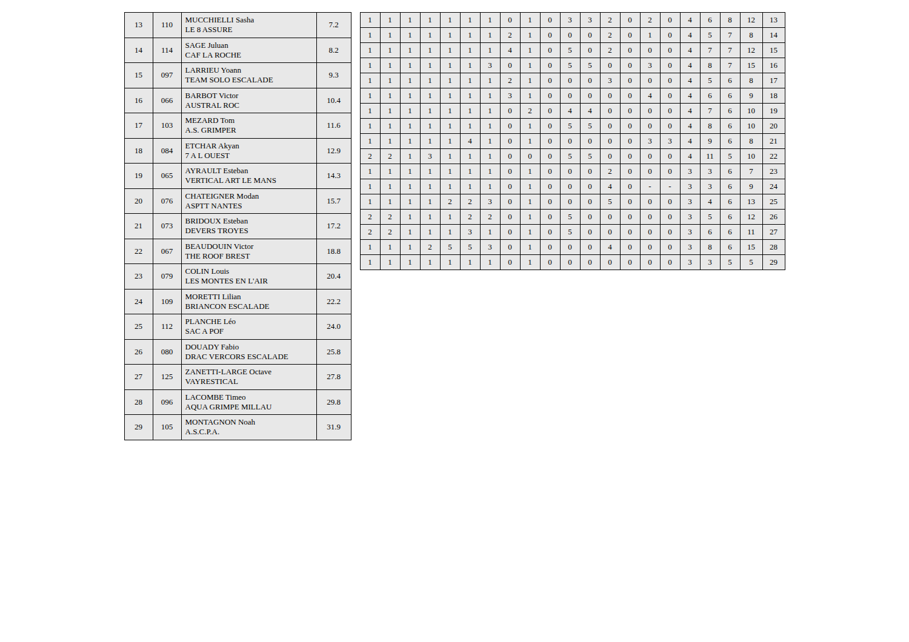| 13 | 110 | MUCCHIELLI Sasha LE 8 ASSURE | 7.2 |
| 14 | 114 | SAGE Juluan CAF LA ROCHE | 8.2 |
| 15 | 097 | LARRIEU Yoann TEAM SOLO ESCALADE | 9.3 |
| 16 | 066 | BARBOT Victor AUSTRAL ROC | 10.4 |
| 17 | 103 | MEZARD Tom A.S. GRIMPER | 11.6 |
| 18 | 084 | ETCHAR Akyan 7 A L OUEST | 12.9 |
| 19 | 065 | AYRAULT Esteban VERTICAL ART LE MANS | 14.3 |
| 20 | 076 | CHATEIGNER Modan ASPTT NANTES | 15.7 |
| 21 | 073 | BRIDOUX Esteban DEVERS TROYES | 17.2 |
| 22 | 067 | BEAUDOUIN Victor THE ROOF BREST | 18.8 |
| 23 | 079 | COLIN Louis LES MONTES EN L'AIR | 20.4 |
| 24 | 109 | MORETTI Lilian BRIANCON ESCALADE | 22.2 |
| 25 | 112 | PLANCHE Léo SAC A POF | 24.0 |
| 26 | 080 | DOUADY Fabio DRAC VERCORS ESCALADE | 25.8 |
| 27 | 125 | ZANETTI-LARGE Octave VAYRESTICAL | 27.8 |
| 28 | 096 | LACOMBE Timeo AQUA GRIMPE MILLAU | 29.8 |
| 29 | 105 | MONTAGNON Noah A.S.C.P.A. | 31.9 |
| 1 | 1 | 1 | 1 | 1 | 1 | 1 | 0 | 1 | 0 | 3 | 3 | 2 | 0 | 2 | 0 | 4 | 6 | 8 | 12 | 13 |
| 1 | 1 | 1 | 1 | 1 | 1 | 1 | 2 | 1 | 0 | 0 | 0 | 2 | 0 | 1 | 0 | 4 | 5 | 7 | 8 | 14 |
| 1 | 1 | 1 | 1 | 1 | 1 | 1 | 4 | 1 | 0 | 5 | 0 | 2 | 0 | 0 | 0 | 4 | 7 | 7 | 12 | 15 |
| 1 | 1 | 1 | 1 | 1 | 1 | 3 | 0 | 1 | 0 | 5 | 5 | 0 | 0 | 3 | 0 | 4 | 8 | 7 | 15 | 16 |
| 1 | 1 | 1 | 1 | 1 | 1 | 1 | 2 | 1 | 0 | 0 | 0 | 3 | 0 | 0 | 0 | 4 | 5 | 6 | 8 | 17 |
| 1 | 1 | 1 | 1 | 1 | 1 | 1 | 3 | 1 | 0 | 0 | 0 | 0 | 0 | 4 | 0 | 4 | 6 | 6 | 9 | 18 |
| 1 | 1 | 1 | 1 | 1 | 1 | 1 | 0 | 2 | 0 | 4 | 4 | 0 | 0 | 0 | 0 | 4 | 7 | 6 | 10 | 19 |
| 1 | 1 | 1 | 1 | 1 | 1 | 1 | 0 | 1 | 0 | 5 | 5 | 0 | 0 | 0 | 0 | 4 | 8 | 6 | 10 | 20 |
| 1 | 1 | 1 | 1 | 1 | 4 | 1 | 0 | 1 | 0 | 0 | 0 | 0 | 0 | 3 | 3 | 4 | 9 | 6 | 8 | 21 |
| 2 | 2 | 1 | 3 | 1 | 1 | 1 | 0 | 0 | 0 | 5 | 5 | 0 | 0 | 0 | 0 | 4 | 11 | 5 | 10 | 22 |
| 1 | 1 | 1 | 1 | 1 | 1 | 1 | 0 | 1 | 0 | 0 | 0 | 2 | 0 | 0 | 0 | 3 | 3 | 6 | 7 | 23 |
| 1 | 1 | 1 | 1 | 1 | 1 | 1 | 0 | 1 | 0 | 0 | 0 | 4 | 0 | - | - | 3 | 3 | 6 | 9 | 24 |
| 1 | 1 | 1 | 1 | 2 | 2 | 3 | 0 | 1 | 0 | 0 | 0 | 5 | 0 | 0 | 0 | 3 | 4 | 6 | 13 | 25 |
| 2 | 2 | 1 | 1 | 1 | 2 | 2 | 0 | 1 | 0 | 5 | 0 | 0 | 0 | 0 | 0 | 3 | 5 | 6 | 12 | 26 |
| 2 | 2 | 1 | 1 | 1 | 3 | 1 | 0 | 1 | 0 | 5 | 0 | 0 | 0 | 0 | 0 | 3 | 6 | 6 | 11 | 27 |
| 1 | 1 | 1 | 2 | 5 | 5 | 3 | 0 | 1 | 0 | 0 | 0 | 4 | 0 | 0 | 0 | 3 | 8 | 6 | 15 | 28 |
| 1 | 1 | 1 | 1 | 1 | 1 | 1 | 0 | 1 | 0 | 0 | 0 | 0 | 0 | 0 | 0 | 3 | 3 | 5 | 5 | 29 |